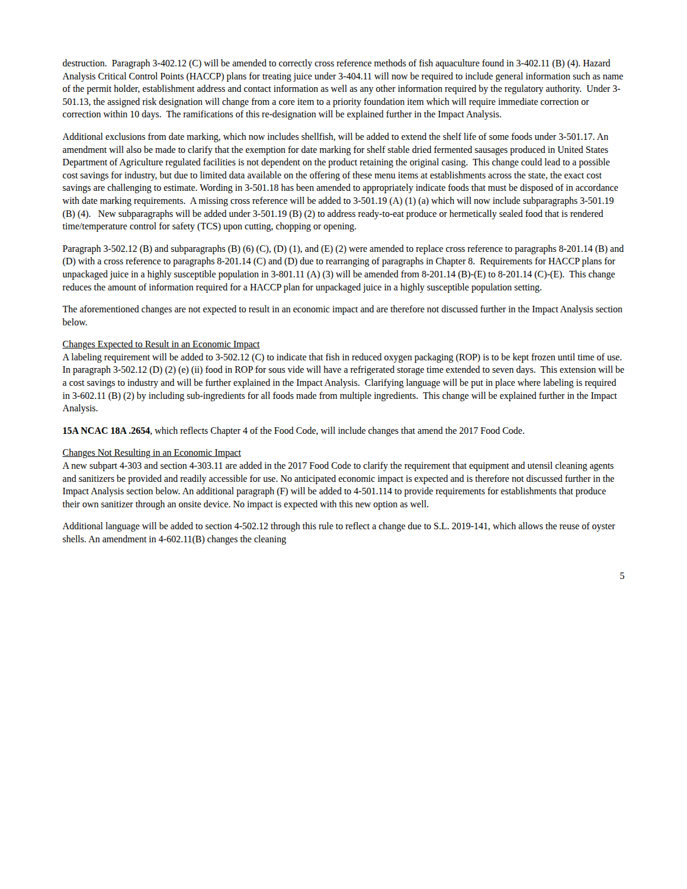destruction. Paragraph 3-402.12 (C) will be amended to correctly cross reference methods of fish aquaculture found in 3-402.11 (B) (4). Hazard Analysis Critical Control Points (HACCP) plans for treating juice under 3-404.11 will now be required to include general information such as name of the permit holder, establishment address and contact information as well as any other information required by the regulatory authority. Under 3-501.13, the assigned risk designation will change from a core item to a priority foundation item which will require immediate correction or correction within 10 days. The ramifications of this re-designation will be explained further in the Impact Analysis.
Additional exclusions from date marking, which now includes shellfish, will be added to extend the shelf life of some foods under 3-501.17. An amendment will also be made to clarify that the exemption for date marking for shelf stable dried fermented sausages produced in United States Department of Agriculture regulated facilities is not dependent on the product retaining the original casing. This change could lead to a possible cost savings for industry, but due to limited data available on the offering of these menu items at establishments across the state, the exact cost savings are challenging to estimate. Wording in 3-501.18 has been amended to appropriately indicate foods that must be disposed of in accordance with date marking requirements. A missing cross reference will be added to 3-501.19 (A) (1) (a) which will now include subparagraphs 3-501.19 (B) (4). New subparagraphs will be added under 3-501.19 (B) (2) to address ready-to-eat produce or hermetically sealed food that is rendered time/temperature control for safety (TCS) upon cutting, chopping or opening.
Paragraph 3-502.12 (B) and subparagraphs (B) (6) (C), (D) (1), and (E) (2) were amended to replace cross reference to paragraphs 8-201.14 (B) and (D) with a cross reference to paragraphs 8-201.14 (C) and (D) due to rearranging of paragraphs in Chapter 8. Requirements for HACCP plans for unpackaged juice in a highly susceptible population in 3-801.11 (A) (3) will be amended from 8-201.14 (B)-(E) to 8-201.14 (C)-(E). This change reduces the amount of information required for a HACCP plan for unpackaged juice in a highly susceptible population setting.
The aforementioned changes are not expected to result in an economic impact and are therefore not discussed further in the Impact Analysis section below.
Changes Expected to Result in an Economic Impact
A labeling requirement will be added to 3-502.12 (C) to indicate that fish in reduced oxygen packaging (ROP) is to be kept frozen until time of use. In paragraph 3-502.12 (D) (2) (e) (ii) food in ROP for sous vide will have a refrigerated storage time extended to seven days. This extension will be a cost savings to industry and will be further explained in the Impact Analysis. Clarifying language will be put in place where labeling is required in 3-602.11 (B) (2) by including sub-ingredients for all foods made from multiple ingredients. This change will be explained further in the Impact Analysis.
15A NCAC 18A .2654, which reflects Chapter 4 of the Food Code, will include changes that amend the 2017 Food Code.
Changes Not Resulting in an Economic Impact
A new subpart 4-303 and section 4-303.11 are added in the 2017 Food Code to clarify the requirement that equipment and utensil cleaning agents and sanitizers be provided and readily accessible for use. No anticipated economic impact is expected and is therefore not discussed further in the Impact Analysis section below. An additional paragraph (F) will be added to 4-501.114 to provide requirements for establishments that produce their own sanitizer through an onsite device. No impact is expected with this new option as well.
Additional language will be added to section 4-502.12 through this rule to reflect a change due to S.L. 2019-141, which allows the reuse of oyster shells. An amendment in 4-602.11(B) changes the cleaning
5